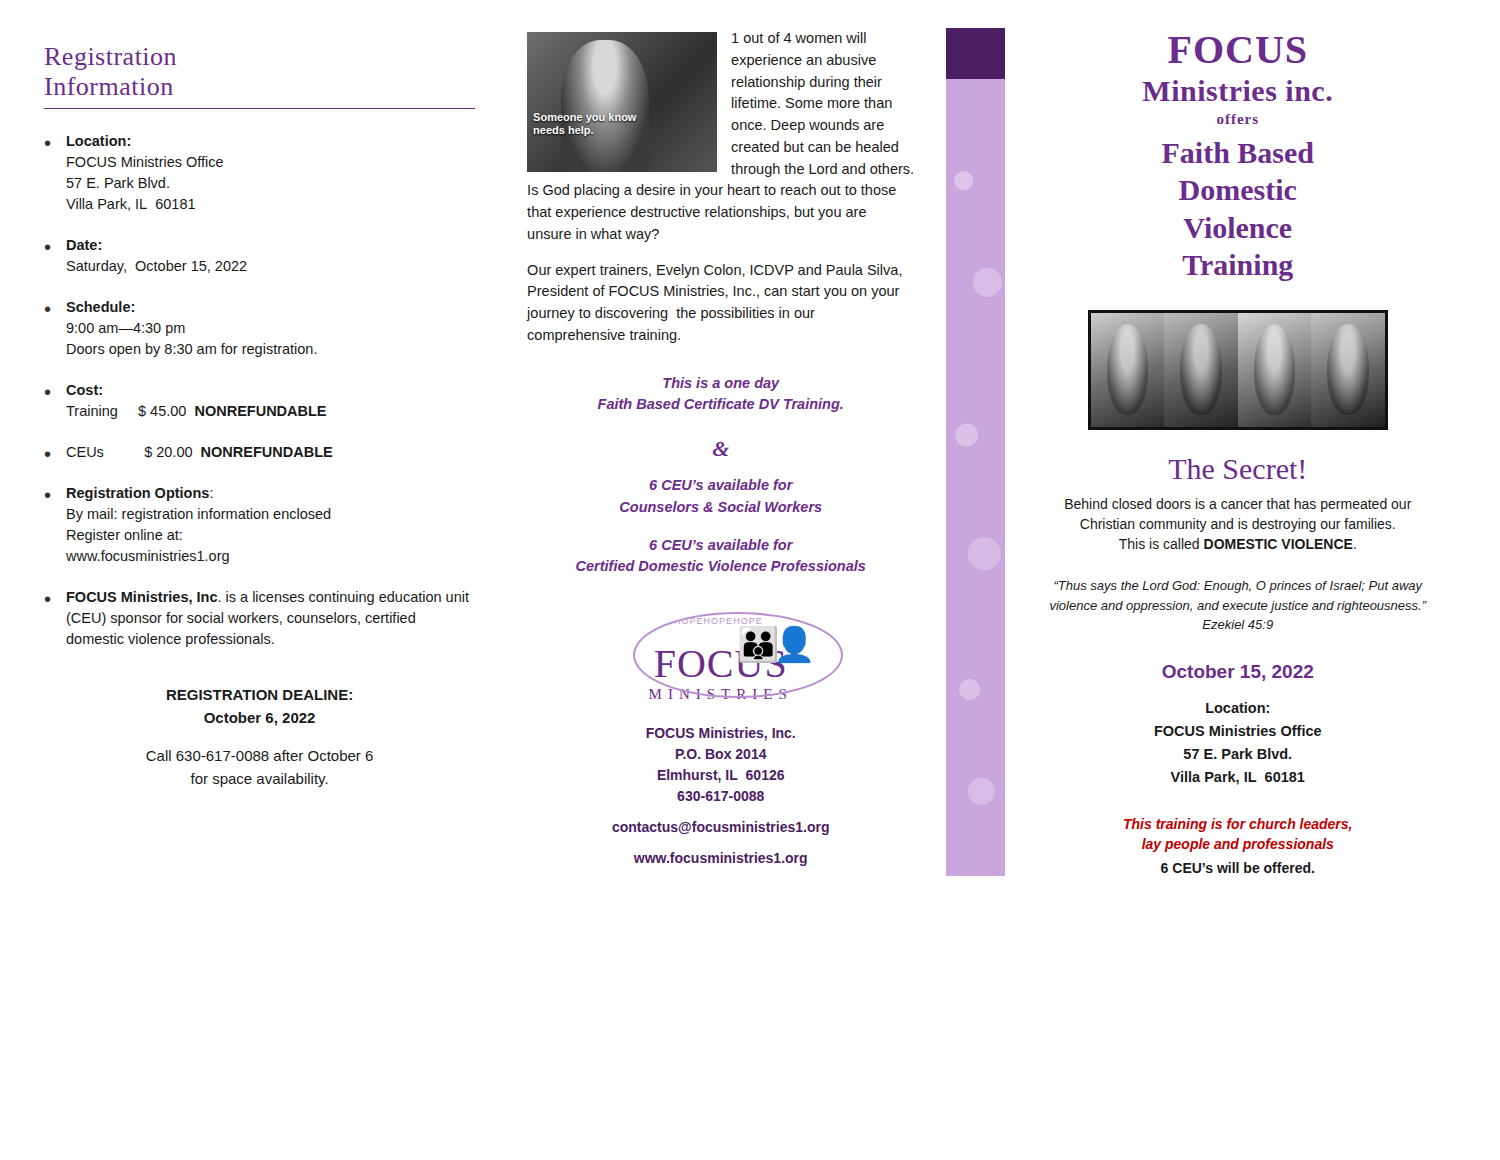Registration
Information
Location:
FOCUS Ministries Office
57 E. Park Blvd.
Villa Park, IL 60181
Date:
Saturday, October 15, 2022
Schedule:
9:00 am—4:30 pm
Doors open by 8:30 am for registration.
Cost:
Training $ 45.00 NONREFUNDABLE
CEUs $ 20.00 NONREFUNDABLE
Registration Options:
By mail: registration information enclosed
Register online at:
www.focusministries1.org
FOCUS Ministries, Inc. is a licenses continuing education unit (CEU) sponsor for social workers, counselors, certified domestic violence professionals.
REGISTRATION DEALINE:
October 6, 2022
Call 630-617-0088 after October 6
for space availability.
Someone you know
needs help.
1 out of 4 women will experience an abusive relationship during their lifetime. Some more than once. Deep wounds are created but can be healed through the Lord and others. Is God placing a desire in your heart to reach out to those that experience destructive relationships, but you are unsure in what way?
Our expert trainers, Evelyn Colon, ICDVP and Paula Silva, President of FOCUS Ministries, Inc., can start you on your journey to discovering the possibilities in our comprehensive training.
This is a one day
Faith Based Certificate DV Training.
&
6 CEU’s available for
Counselors & Social Workers
6 CEU’s available for
Certified Domestic Violence Professionals
HOPEHOPEHOPEHOPE
👪👤
FOCUS
MINISTRIES
FOCUS Ministries, Inc.
P.O. Box 2014
Elmhurst, IL 60126
630-617-0088 contactus@focusministries1.org www.focusministries1.org
FOCUS Ministries inc. offers Faith Based
Domestic
Violence
Training
The Secret!
Behind closed doors is a cancer that has permeated our Christian community and is destroying our families.
This is called DOMESTIC VIOLENCE.
“Thus says the Lord God: Enough, O princes of Israel; Put away violence and oppression, and execute justice and righteousness.” Ezekiel 45:9
October 15, 2022
Location:
FOCUS Ministries Office
57 E. Park Blvd.
Villa Park, IL 60181
This training is for church leaders,
lay people and professionals
6 CEU’s will be offered.